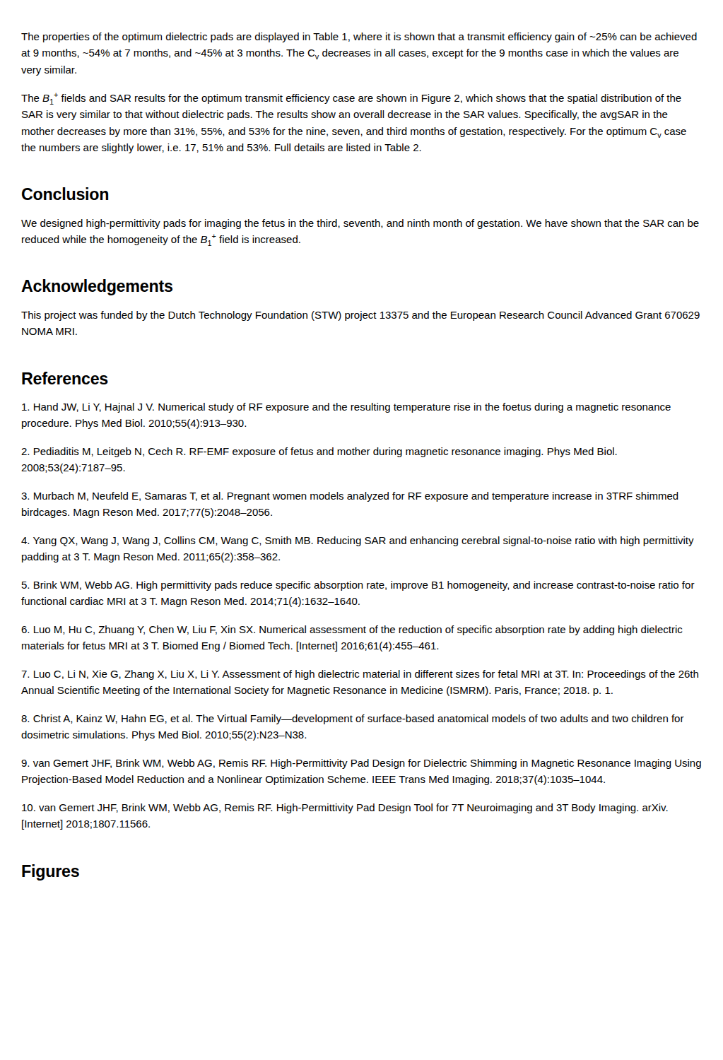The properties of the optimum dielectric pads are displayed in Table 1, where it is shown that a transmit efficiency gain of ~25% can be achieved at 9 months, ~54% at 7 months, and ~45% at 3 months. The Cv decreases in all cases, except for the 9 months case in which the values are very similar.
The B1+ fields and SAR results for the optimum transmit efficiency case are shown in Figure 2, which shows that the spatial distribution of the SAR is very similar to that without dielectric pads. The results show an overall decrease in the SAR values. Specifically, the avgSAR in the mother decreases by more than 31%, 55%, and 53% for the nine, seven, and third months of gestation, respectively. For the optimum Cv case the numbers are slightly lower, i.e. 17, 51% and 53%. Full details are listed in Table 2.
Conclusion
We designed high-permittivity pads for imaging the fetus in the third, seventh, and ninth month of gestation. We have shown that the SAR can be reduced while the homogeneity of the B1+ field is increased.
Acknowledgements
This project was funded by the Dutch Technology Foundation (STW) project 13375 and the European Research Council Advanced Grant 670629 NOMA MRI.
References
1. Hand JW, Li Y, Hajnal J V. Numerical study of RF exposure and the resulting temperature rise in the foetus during a magnetic resonance procedure. Phys Med Biol. 2010;55(4):913–930.
2. Pediaditis M, Leitgeb N, Cech R. RF-EMF exposure of fetus and mother during magnetic resonance imaging. Phys Med Biol. 2008;53(24):7187–95.
3. Murbach M, Neufeld E, Samaras T, et al. Pregnant women models analyzed for RF exposure and temperature increase in 3TRF shimmed birdcages. Magn Reson Med. 2017;77(5):2048–2056.
4. Yang QX, Wang J, Wang J, Collins CM, Wang C, Smith MB. Reducing SAR and enhancing cerebral signal-to-noise ratio with high permittivity padding at 3 T. Magn Reson Med. 2011;65(2):358–362.
5. Brink WM, Webb AG. High permittivity pads reduce specific absorption rate, improve B1 homogeneity, and increase contrast-to-noise ratio for functional cardiac MRI at 3 T. Magn Reson Med. 2014;71(4):1632–1640.
6. Luo M, Hu C, Zhuang Y, Chen W, Liu F, Xin SX. Numerical assessment of the reduction of specific absorption rate by adding high dielectric materials for fetus MRI at 3 T. Biomed Eng / Biomed Tech. [Internet] 2016;61(4):455–461.
7. Luo C, Li N, Xie G, Zhang X, Liu X, Li Y. Assessment of high dielectric material in different sizes for fetal MRI at 3T. In: Proceedings of the 26th Annual Scientific Meeting of the International Society for Magnetic Resonance in Medicine (ISMRM). Paris, France; 2018. p. 1.
8. Christ A, Kainz W, Hahn EG, et al. The Virtual Family—development of surface-based anatomical models of two adults and two children for dosimetric simulations. Phys Med Biol. 2010;55(2):N23–N38.
9. van Gemert JHF, Brink WM, Webb AG, Remis RF. High-Permittivity Pad Design for Dielectric Shimming in Magnetic Resonance Imaging Using Projection-Based Model Reduction and a Nonlinear Optimization Scheme. IEEE Trans Med Imaging. 2018;37(4):1035–1044.
10. van Gemert JHF, Brink WM, Webb AG, Remis RF. High-Permittivity Pad Design Tool for 7T Neuroimaging and 3T Body Imaging. arXiv. [Internet] 2018;1807.11566.
Figures